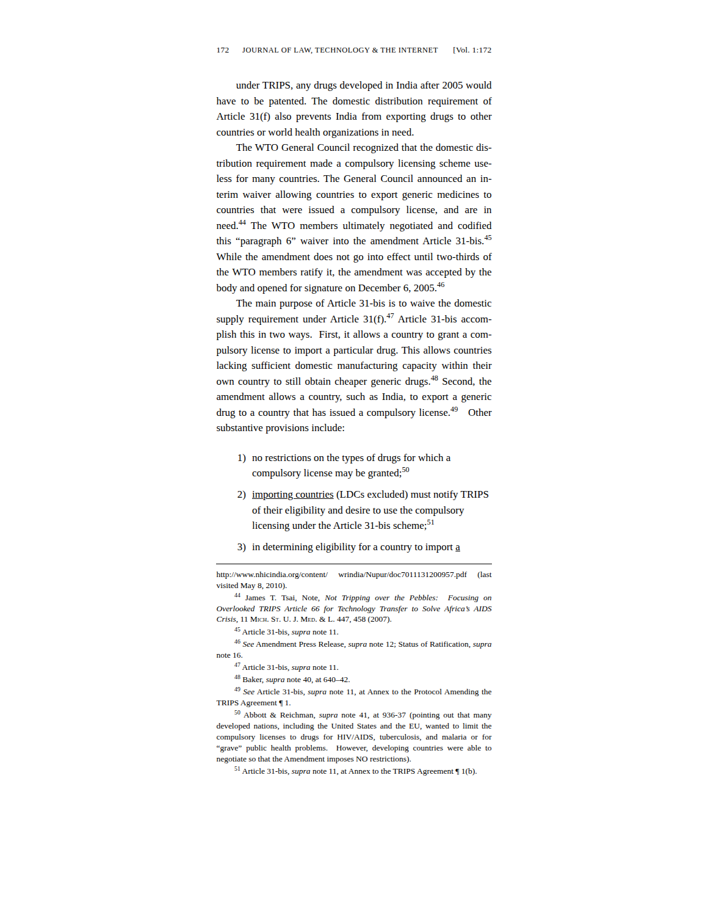172 Journal of Law, Technology & the Internet [Vol. 1:172
under TRIPS, any drugs developed in India after 2005 would have to be patented. The domestic distribution requirement of Article 31(f) also prevents India from exporting drugs to other countries or world health organizations in need.
The WTO General Council recognized that the domestic distribution requirement made a compulsory licensing scheme useless for many countries. The General Council announced an interim waiver allowing countries to export generic medicines to countries that were issued a compulsory license, and are in need.44 The WTO members ultimately negotiated and codified this “paragraph 6” waiver into the amendment Article 31-bis.45 While the amendment does not go into effect until two-thirds of the WTO members ratify it, the amendment was accepted by the body and opened for signature on December 6, 2005.46
The main purpose of Article 31-bis is to waive the domestic supply requirement under Article 31(f).47 Article 31-bis accomplish this in two ways. First, it allows a country to grant a compulsory license to import a particular drug. This allows countries lacking sufficient domestic manufacturing capacity within their own country to still obtain cheaper generic drugs.48 Second, the amendment allows a country, such as India, to export a generic drug to a country that has issued a compulsory license.49 Other substantive provisions include:
no restrictions on the types of drugs for which a compulsory license may be granted;50
importing countries (LDCs excluded) must notify TRIPS of their eligibility and desire to use the compulsory licensing under the Article 31-bis scheme;51
in determining eligibility for a country to import a
http://www.nhicindia.org/content/ wrindia/Nupur/doc7011131200957.pdf (last visited May 8, 2010).
44 James T. Tsai, Note, Not Tripping over the Pebbles: Focusing on Overlooked TRIPS Article 66 for Technology Transfer to Solve Africa’s AIDS Crisis, 11 Mich. St. U. J. Med. & L. 447, 458 (2007).
45 Article 31-bis, supra note 11.
46 See Amendment Press Release, supra note 12; Status of Ratification, supra note 16.
47 Article 31-bis, supra note 11.
48 Baker, supra note 40, at 640–42.
49 See Article 31-bis, supra note 11, at Annex to the Protocol Amending the TRIPS Agreement ¶ 1.
50 Abbott & Reichman, supra note 41, at 936-37 (pointing out that many developed nations, including the United States and the EU, wanted to limit the compulsory licenses to drugs for HIV/AIDS, tuberculosis, and malaria or for “grave” public health problems. However, developing countries were able to negotiate so that the Amendment imposes NO restrictions).
51 Article 31-bis, supra note 11, at Annex to the TRIPS Agreement ¶ 1(b).